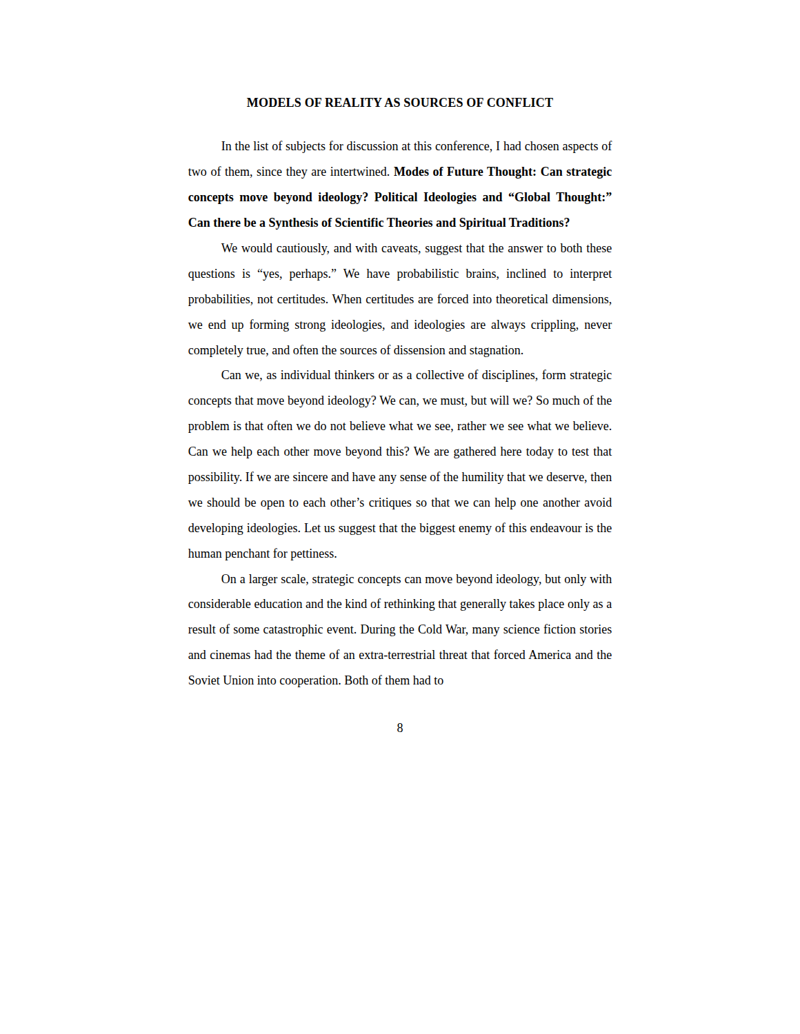Models of Reality as Sources of Conflict
In the list of subjects for discussion at this conference, I had chosen aspects of two of them, since they are intertwined. Modes of Future Thought: Can strategic concepts move beyond ideology? Political Ideologies and “Global Thought:” Can there be a Synthesis of Scientific Theories and Spiritual Traditions?
We would cautiously, and with caveats, suggest that the answer to both these questions is “yes, perhaps.” We have probabilistic brains, inclined to interpret probabilities, not certitudes. When certitudes are forced into theoretical dimensions, we end up forming strong ideologies, and ideologies are always crippling, never completely true, and often the sources of dissension and stagnation.
Can we, as individual thinkers or as a collective of disciplines, form strategic concepts that move beyond ideology? We can, we must, but will we? So much of the problem is that often we do not believe what we see, rather we see what we believe. Can we help each other move beyond this? We are gathered here today to test that possibility. If we are sincere and have any sense of the humility that we deserve, then we should be open to each other’s critiques so that we can help one another avoid developing ideologies. Let us suggest that the biggest enemy of this endeavour is the human penchant for pettiness.
On a larger scale, strategic concepts can move beyond ideology, but only with considerable education and the kind of rethinking that generally takes place only as a result of some catastrophic event. During the Cold War, many science fiction stories and cinemas had the theme of an extra-terrestrial threat that forced America and the Soviet Union into cooperation. Both of them had to
8